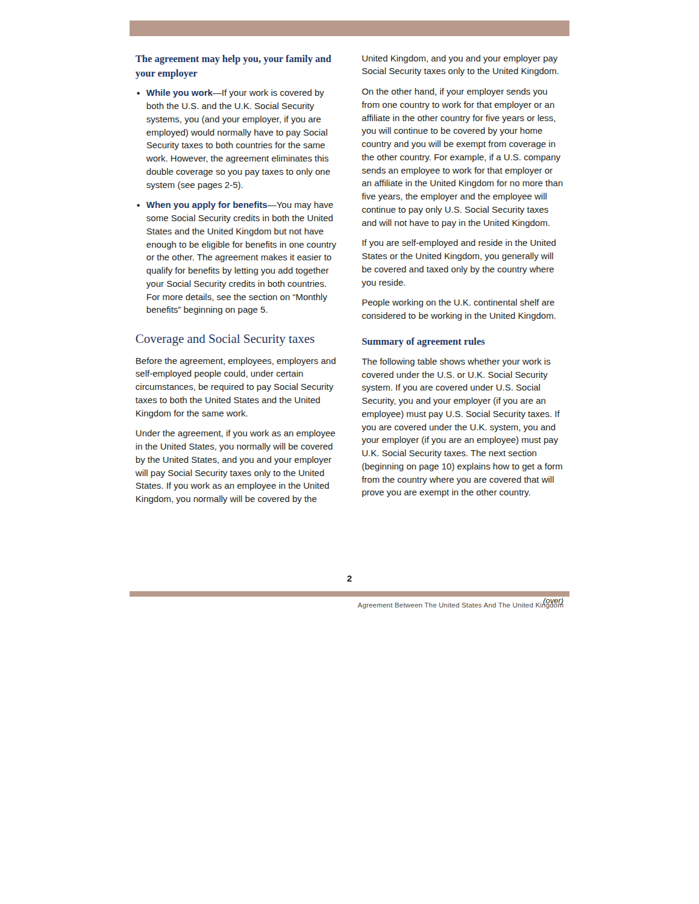The agreement may help you, your family and your employer
While you work—If your work is covered by both the U.S. and the U.K. Social Security systems, you (and your employer, if you are employed) would normally have to pay Social Security taxes to both countries for the same work. However, the agreement eliminates this double coverage so you pay taxes to only one system (see pages 2-5).
When you apply for benefits—You may have some Social Security credits in both the United States and the United Kingdom but not have enough to be eligible for benefits in one country or the other. The agreement makes it easier to qualify for benefits by letting you add together your Social Security credits in both countries. For more details, see the section on “Monthly benefits” beginning on page 5.
Coverage and Social Security taxes
Before the agreement, employees, employers and self-employed people could, under certain circumstances, be required to pay Social Security taxes to both the United States and the United Kingdom for the same work.
Under the agreement, if you work as an employee in the United States, you normally will be covered by the United States, and you and your employer will pay Social Security taxes only to the United States. If you work as an employee in the United Kingdom, you normally will be covered by the United Kingdom, and you and your employer pay Social Security taxes only to the United Kingdom.
On the other hand, if your employer sends you from one country to work for that employer or an affiliate in the other country for five years or less, you will continue to be covered by your home country and you will be exempt from coverage in the other country. For example, if a U.S. company sends an employee to work for that employer or an affiliate in the United Kingdom for no more than five years, the employer and the employee will continue to pay only U.S. Social Security taxes and will not have to pay in the United Kingdom.
If you are self-employed and reside in the United States or the United Kingdom, you generally will be covered and taxed only by the country where you reside.
People working on the U.K. continental shelf are considered to be working in the United Kingdom.
Summary of agreement rules
The following table shows whether your work is covered under the U.S. or U.K. Social Security system. If you are covered under U.S. Social Security, you and your employer (if you are an employee) must pay U.S. Social Security taxes. If you are covered under the U.K. system, you and your employer (if you are an employee) must pay U.K. Social Security taxes. The next section (beginning on page 10) explains how to get a form from the country where you are covered that will prove you are exempt in the other country.
2
(over)
Agreement Between The United States And The United Kingdom